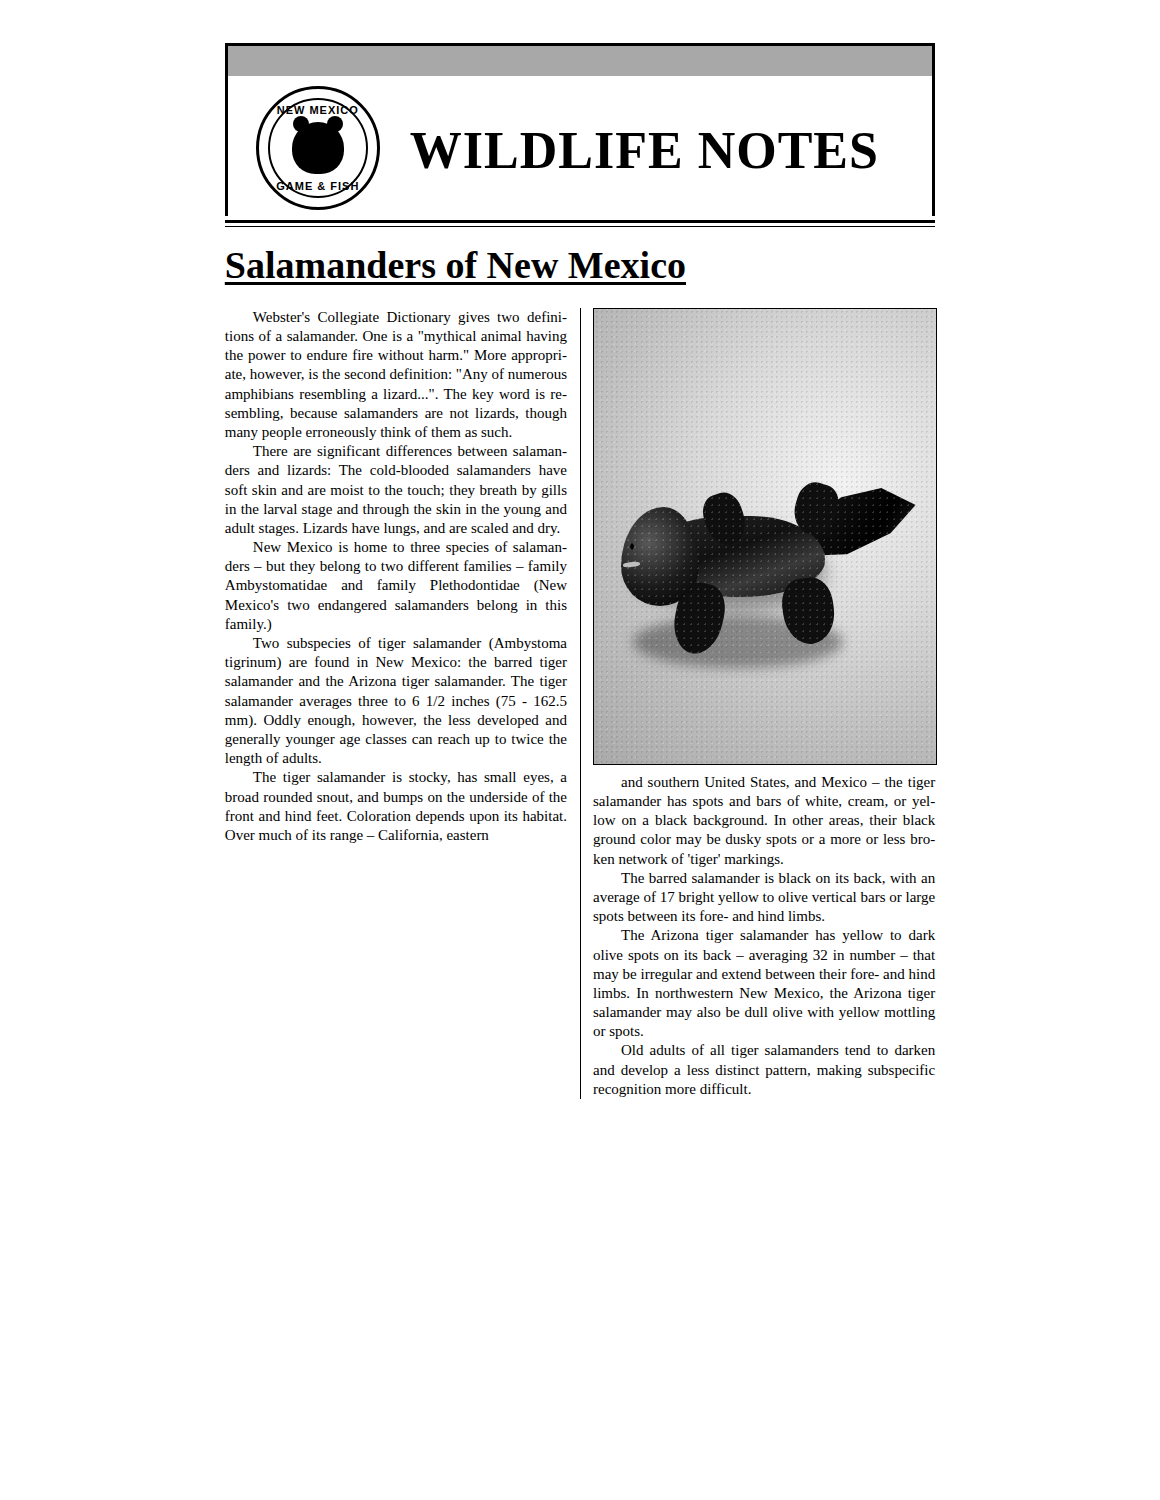NEW MEXICO
GAME & FISH
WILDLIFE NOTES
Salamanders of New Mexico
Webster's Collegiate Dictionary gives two definitions of a salamander. One is a "mythical animal having the power to endure fire without harm." More appropriate, however, is the second definition: "Any of numerous amphibians resembling a lizard...". The key word is resembling, because salamanders are not lizards, though many people erroneously think of them as such.
There are significant differences between salamanders and lizards: The cold-blooded salamanders have soft skin and are moist to the touch; they breath by gills in the larval stage and through the skin in the young and adult stages. Lizards have lungs, and are scaled and dry.
New Mexico is home to three species of salamanders – but they belong to two different families – family Ambystomatidae and family Plethodontidae (New Mexico's two endangered salamanders belong in this family.)
Two subspecies of tiger salamander (Ambystoma tigrinum) are found in New Mexico: the barred tiger salamander and the Arizona tiger salamander. The tiger salamander averages three to 6 1/2 inches (75 - 162.5 mm). Oddly enough, however, the less developed and generally younger age classes can reach up to twice the length of adults.
The tiger salamander is stocky, has small eyes, a broad rounded snout, and bumps on the underside of the front and hind feet. Coloration depends upon its habitat. Over much of its range – California, eastern
and southern United States, and Mexico – the tiger salamander has spots and bars of white, cream, or yellow on a black background. In other areas, their black ground color may be dusky spots or a more or less broken network of 'tiger' markings.
The barred salamander is black on its back, with an average of 17 bright yellow to olive vertical bars or large spots between its fore- and hind limbs.
The Arizona tiger salamander has yellow to dark olive spots on its back – averaging 32 in number – that may be irregular and extend between their fore- and hind limbs. In northwestern New Mexico, the Arizona tiger salamander may also be dull olive with yellow mottling or spots.
Old adults of all tiger salamanders tend to darken and develop a less distinct pattern, making subspecific recognition more difficult.